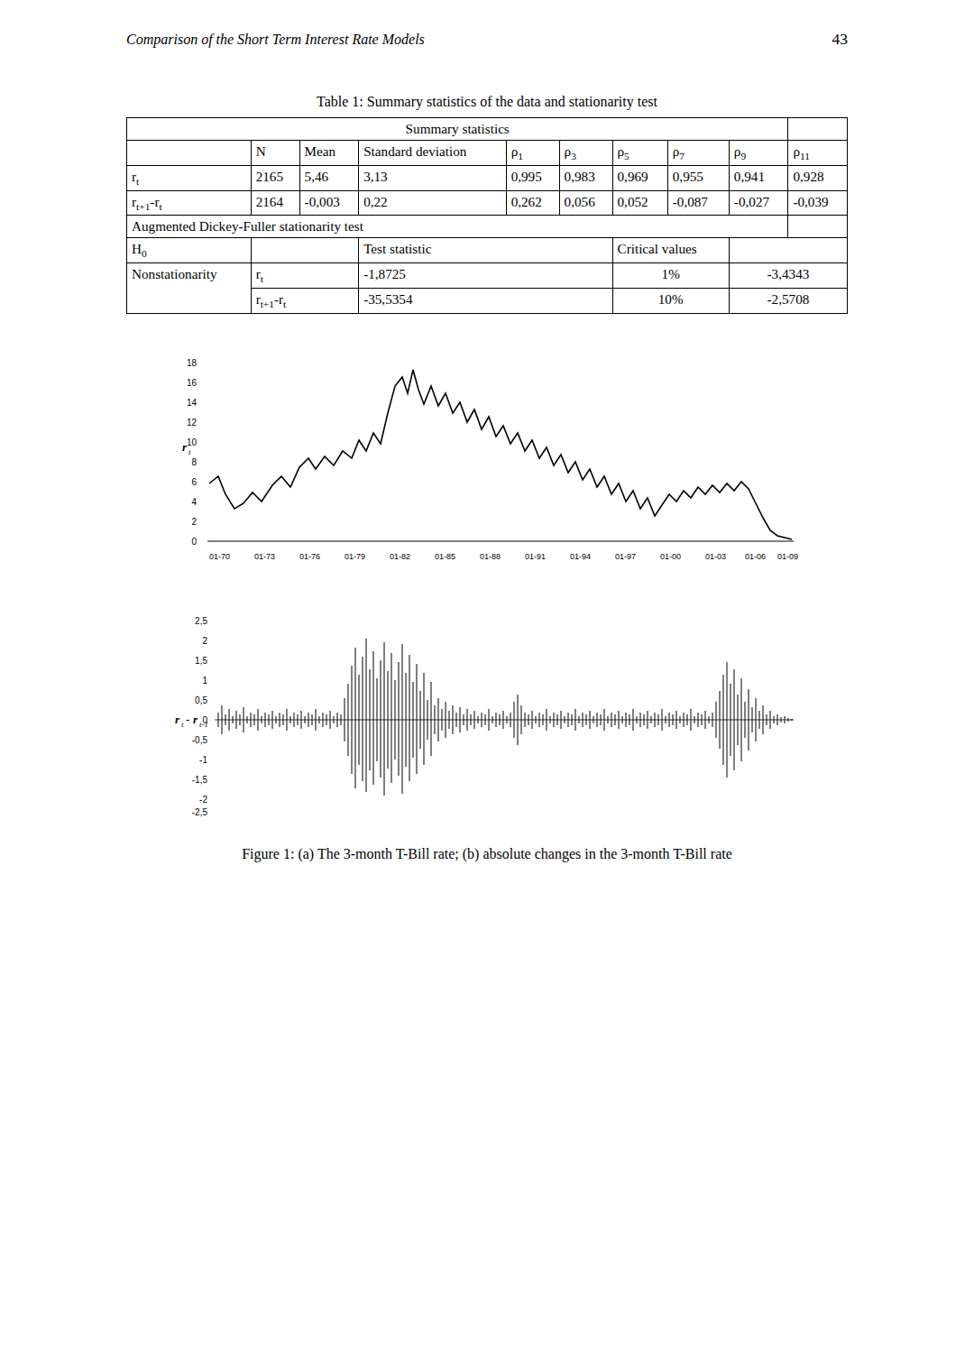Comparison of the Short Term Interest Rate Models 43
Table 1: Summary statistics of the data and stationarity test
| Summary statistics |
| | N | Mean | Standard deviation | ρ 1 | ρ 3 | ρ 5 | ρ 7 | ρ 9 | ρ 11 |
| r t | 2165 | 5,46 | 3,13 | 0,995 | 0,983 | 0,969 | 0,955 | 0,941 | 0,928 |
| r t+1 -r t | 2164 | -0,003 | 0,22 | 0,262 | 0,056 | 0,052 | -0,087 | -0,027 | -0,039 |
| Augmented Dickey-Fuller stationarity test |
| H 0 | | Test statistic | Critical values | |
| Nonstationarity | r t | -1,8725 | 1% | -3,4343 |
| r t+1 -r t | -35,5354 | 10% | -2,5708 |
18 16 14 12 10 8 6 4 2 0 r t 01-70 01-73 01-76 01-79 01-82 01-85 01-88 01-91 01-94 01-97 01-00 01-03 01-06 01-09
2,5 2 1,5 1 0,5 0 -0,5 -1 -1,5 -2 -2,5 r t - r t-1
Figure 1: (a) The 3-month T-Bill rate; (b) absolute changes in the 3-month T-Bill rate